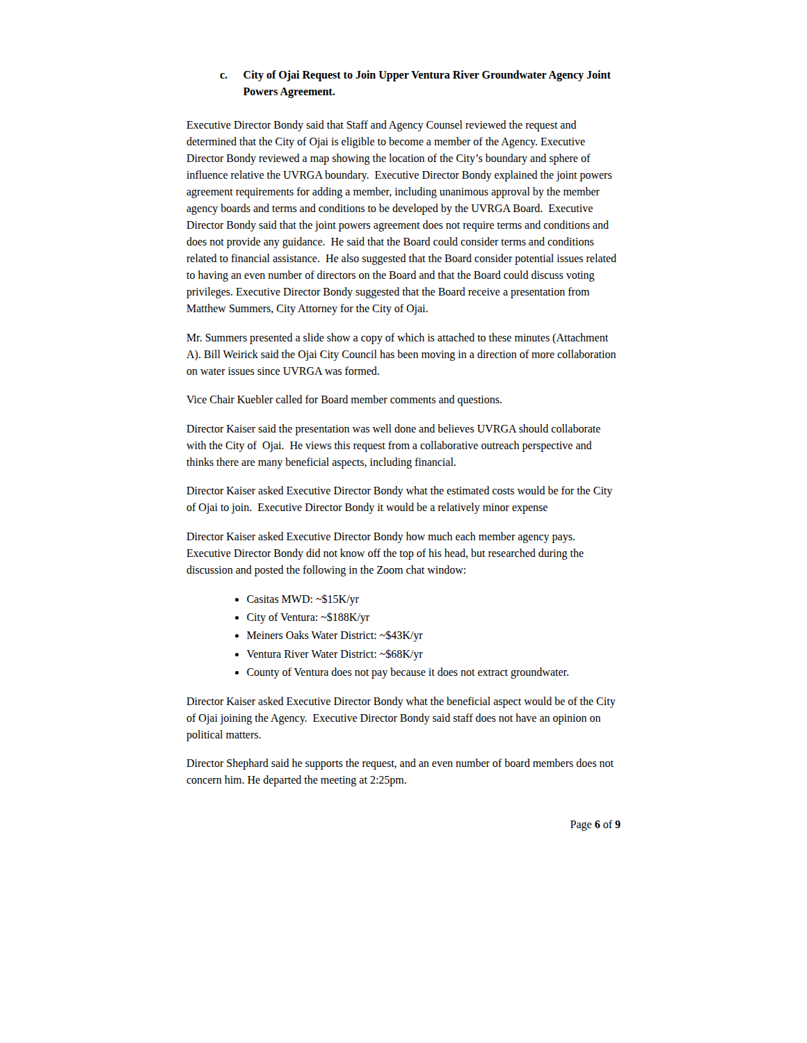c. City of Ojai Request to Join Upper Ventura River Groundwater Agency Joint Powers Agreement.
Executive Director Bondy said that Staff and Agency Counsel reviewed the request and determined that the City of Ojai is eligible to become a member of the Agency. Executive Director Bondy reviewed a map showing the location of the City’s boundary and sphere of influence relative the UVRGA boundary. Executive Director Bondy explained the joint powers agreement requirements for adding a member, including unanimous approval by the member agency boards and terms and conditions to be developed by the UVRGA Board. Executive Director Bondy said that the joint powers agreement does not require terms and conditions and does not provide any guidance. He said that the Board could consider terms and conditions related to financial assistance. He also suggested that the Board consider potential issues related to having an even number of directors on the Board and that the Board could discuss voting privileges. Executive Director Bondy suggested that the Board receive a presentation from Matthew Summers, City Attorney for the City of Ojai.
Mr. Summers presented a slide show a copy of which is attached to these minutes (Attachment A). Bill Weirick said the Ojai City Council has been moving in a direction of more collaboration on water issues since UVRGA was formed.
Vice Chair Kuebler called for Board member comments and questions.
Director Kaiser said the presentation was well done and believes UVRGA should collaborate with the City of Ojai. He views this request from a collaborative outreach perspective and thinks there are many beneficial aspects, including financial.
Director Kaiser asked Executive Director Bondy what the estimated costs would be for the City of Ojai to join. Executive Director Bondy it would be a relatively minor expense
Director Kaiser asked Executive Director Bondy how much each member agency pays. Executive Director Bondy did not know off the top of his head, but researched during the discussion and posted the following in the Zoom chat window:
Casitas MWD: ~$15K/yr
City of Ventura: ~$188K/yr
Meiners Oaks Water District: ~$43K/yr
Ventura River Water District: ~$68K/yr
County of Ventura does not pay because it does not extract groundwater.
Director Kaiser asked Executive Director Bondy what the beneficial aspect would be of the City of Ojai joining the Agency. Executive Director Bondy said staff does not have an opinion on political matters.
Director Shephard said he supports the request, and an even number of board members does not concern him. He departed the meeting at 2:25pm.
Page 6 of 9